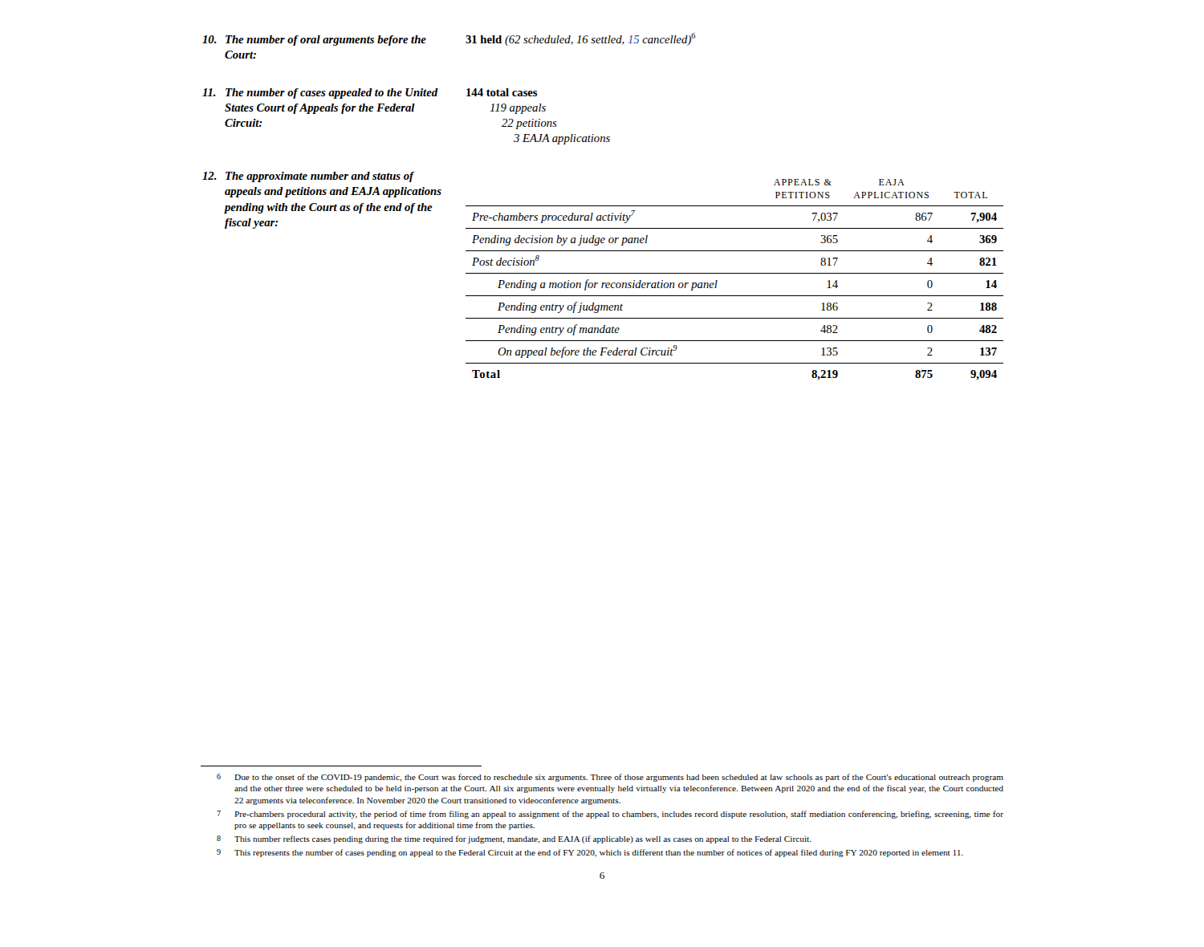10. The number of oral arguments before the Court:
31 held (62 scheduled, 16 settled, 15 cancelled)6
11. The number of cases appealed to the United States Court of Appeals for the Federal Circuit:
144 total cases
119 appeals
22 petitions
3 EAJA applications
12. The approximate number and status of appeals and petitions and EAJA applications pending with the Court as of the end of the fiscal year:
| | Appeals & Petitions | EAJA Applications | Total |
| --- | --- | --- | --- |
| Pre-chambers procedural activity 7 | 7,037 | 867 | 7,904 |
| Pending decision by a judge or panel | 365 | 4 | 369 |
| Post decision 8 | 817 | 4 | 821 |
| Pending a motion for reconsideration or panel | 14 | 0 | 14 |
| Pending entry of judgment | 186 | 2 | 188 |
| Pending entry of mandate | 482 | 0 | 482 |
| On appeal before the Federal Circuit 9 | 135 | 2 | 137 |
| Total | 8,219 | 875 | 9,094 |
6
Due to the onset of the COVID-19 pandemic, the Court was forced to reschedule six arguments. Three of those arguments had been scheduled at law schools as part of the Court's educational outreach program and the other three were scheduled to be held in-person at the Court. All six arguments were eventually held virtually via teleconference. Between April 2020 and the end of the fiscal year, the Court conducted 22 arguments via teleconference. In November 2020 the Court transitioned to videoconference arguments.
7
Pre-chambers procedural activity, the period of time from filing an appeal to assignment of the appeal to chambers, includes record dispute resolution, staff mediation conferencing, briefing, screening, time for pro se appellants to seek counsel, and requests for additional time from the parties.
8
This number reflects cases pending during the time required for judgment, mandate, and EAJA (if applicable) as well as cases on appeal to the Federal Circuit.
9
This represents the number of cases pending on appeal to the Federal Circuit at the end of FY 2020, which is different than the number of notices of appeal filed during FY 2020 reported in element 11.
6